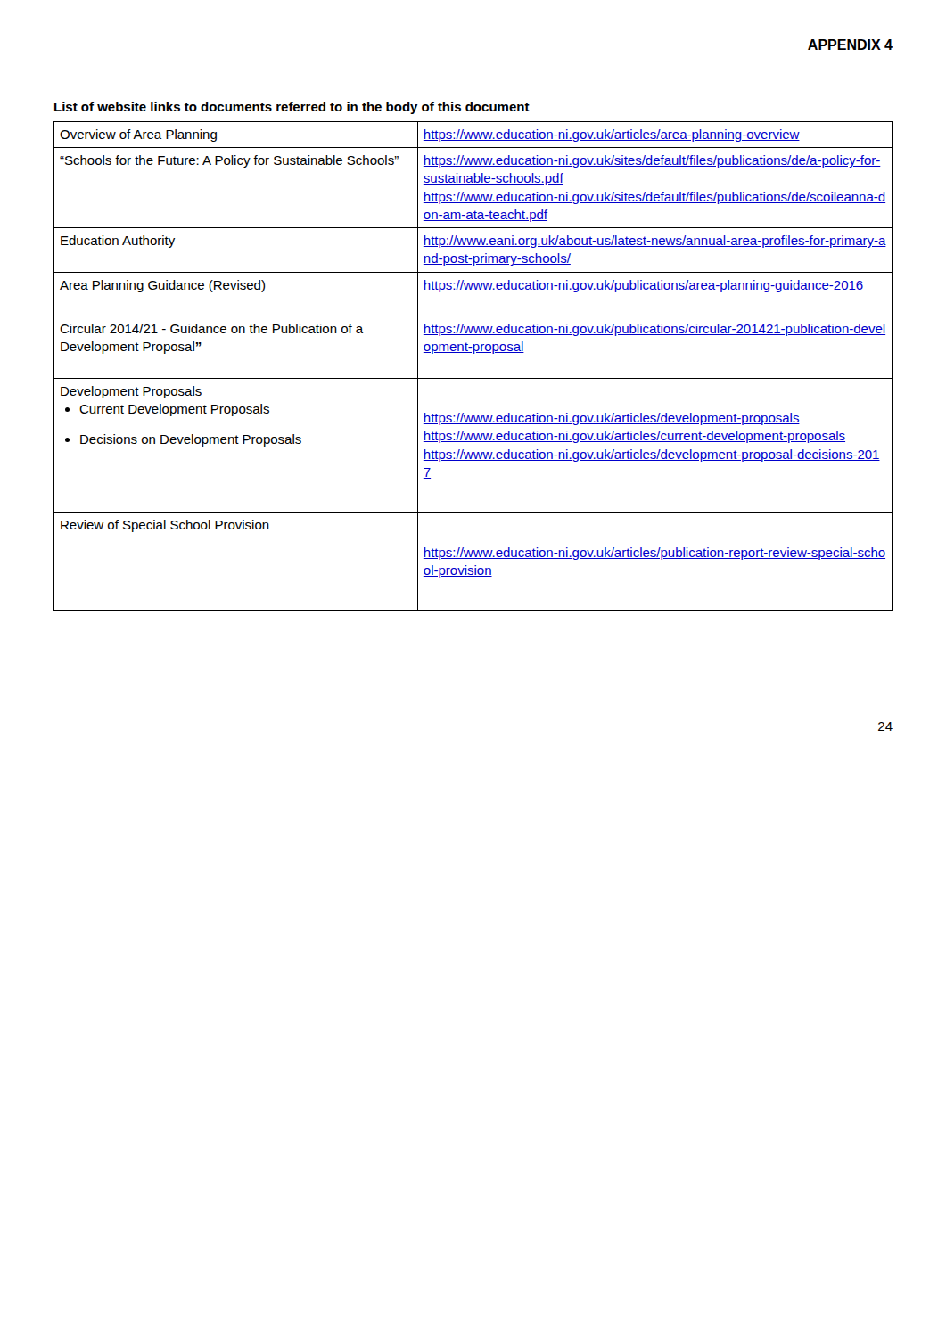APPENDIX 4
List of website links to documents referred to in the body of this document
| Overview of Area Planning | https://www.education-ni.gov.uk/articles/area-planning-overview |
| “Schools for the Future: A Policy for Sustainable Schools” | https://www.education-ni.gov.uk/sites/default/files/publications/de/a-policy-for-sustainable-schools.pdf https://www.education-ni.gov.uk/sites/default/files/publications/de/scoileanna-don-am-ata-teacht.pdf |
| Education Authority | http://www.eani.org.uk/about-us/latest-news/annual-area-profiles-for-primary-and-post-primary-schools/ |
| Area Planning Guidance (Revised) | https://www.education-ni.gov.uk/publications/area-planning-guidance-2016 |
| Circular 2014/21 - Guidance on the Publication of a Development Proposal ” | https://www.education-ni.gov.uk/publications/circular-201421-publication-development-proposal |
| Development Proposals Current Development Proposals Decisions on Development Proposals | https://www.education-ni.gov.uk/articles/development-proposals https://www.education-ni.gov.uk/articles/current-development-proposals https://www.education-ni.gov.uk/articles/development-proposal-decisions-2017 |
| Review of Special School Provision | https://www.education-ni.gov.uk/articles/publication-report-review-special-school-provision |
24